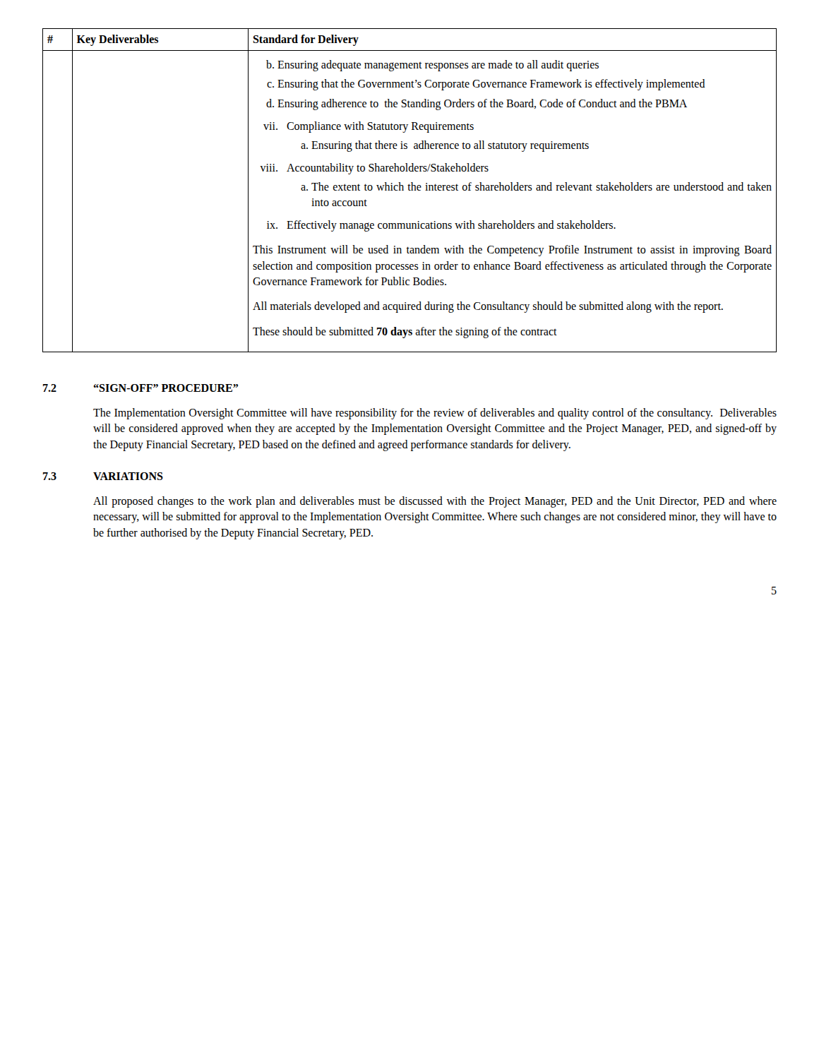| # | Key Deliverables | Standard for Delivery |
| --- | --- | --- |
| | | Ensuring adequate management responses are made to all audit queries Ensuring that the Government’s Corporate Governance Framework is effectively implemented Ensuring adherence to the Standing Orders of the Board, Code of Conduct and the PBMA Compliance with Statutory Requirements Ensuring that there is adherence to all statutory requirements Accountability to Shareholders/Stakeholders The extent to which the interest of shareholders and relevant stakeholders are understood and taken into account Effectively manage communications with shareholders and stakeholders. This Instrument will be used in tandem with the Competency Profile Instrument to assist in improving Board selection and composition processes in order to enhance Board effectiveness as articulated through the Corporate Governance Framework for Public Bodies. All materials developed and acquired during the Consultancy should be submitted along with the report. These should be submitted 70 days after the signing of the contract |
7.2 “SIGN-OFF” PROCEDURE”
The Implementation Oversight Committee will have responsibility for the review of deliverables and quality control of the consultancy. Deliverables will be considered approved when they are accepted by the Implementation Oversight Committee and the Project Manager, PED, and signed-off by the Deputy Financial Secretary, PED based on the defined and agreed performance standards for delivery.
7.3 VARIATIONS
All proposed changes to the work plan and deliverables must be discussed with the Project Manager, PED and the Unit Director, PED and where necessary, will be submitted for approval to the Implementation Oversight Committee. Where such changes are not considered minor, they will have to be further authorised by the Deputy Financial Secretary, PED.
5